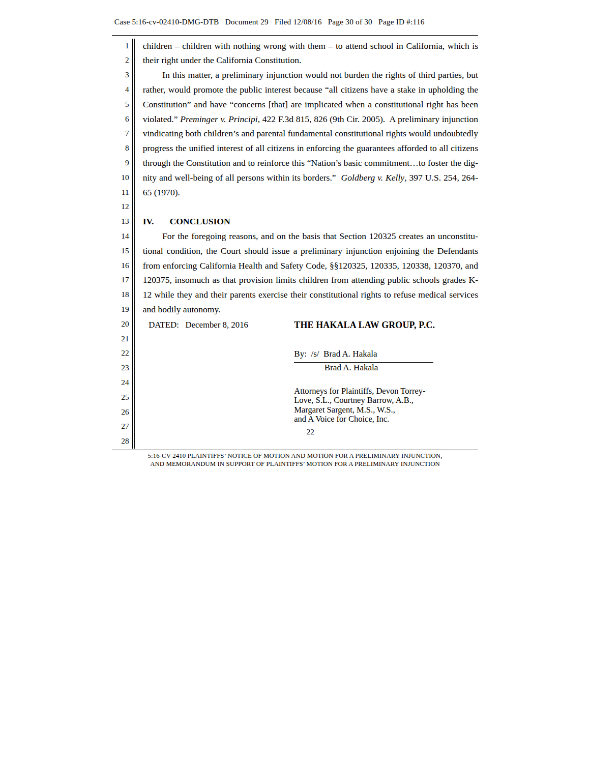Case 5:16-cv-02410-DMG-DTB Document 29 Filed 12/08/16 Page 30 of 30 Page ID #:116
1
2
3
4
5
6
7
8
9
10
11
12
13
14
15
16
17
18
19
20
21
22
23
24
25
26
27
28
children – children with nothing wrong with them – to attend school in California, which is their right under the California Constitution.
In this matter, a preliminary injunction would not burden the rights of third parties, but rather, would promote the public interest because “all citizens have a stake in upholding the Constitution” and have “concerns [that] are implicated when a constitutional right has been violated.” Preminger v. Principi, 422 F.3d 815, 826 (9th Cir. 2005). A preliminary injunction vindicating both children’s and parental fundamental constitutional rights would undoubtedly progress the unified interest of all citizens in enforcing the guarantees afforded to all citizens through the Constitution and to reinforce this “Nation’s basic commitment…to foster the dignity and well-being of all persons within its borders.” Goldberg v. Kelly, 397 U.S. 254, 264-65 (1970).
IV. CONCLUSION
For the foregoing reasons, and on the basis that Section 120325 creates an unconstitutional condition, the Court should issue a preliminary injunction enjoining the Defendants from enforcing California Health and Safety Code, §§120325, 120335, 120338, 120370, and 120375, insomuch as that provision limits children from attending public schools grades K-12 while they and their parents exercise their constitutional rights to refuse medical services and bodily autonomy.
DATED: December 8, 2016
THE HAKALA LAW GROUP, P.C.
By: /s/ Brad A. Hakala
Brad A. Hakala
Attorneys for Plaintiffs, Devon Torrey-
Love, S.L., Courtney Barrow, A.B.,
Margaret Sargent, M.S., W.S.,
and A Voice for Choice, Inc.
22
5:16-CV-2410 PLAINTIFFS’ NOTICE OF MOTION AND MOTION FOR A PRELIMINARY INJUNCTION,
AND MEMORANDUM IN SUPPORT OF PLAINTIFFS’ MOTION FOR A PRELIMINARY INJUNCTION